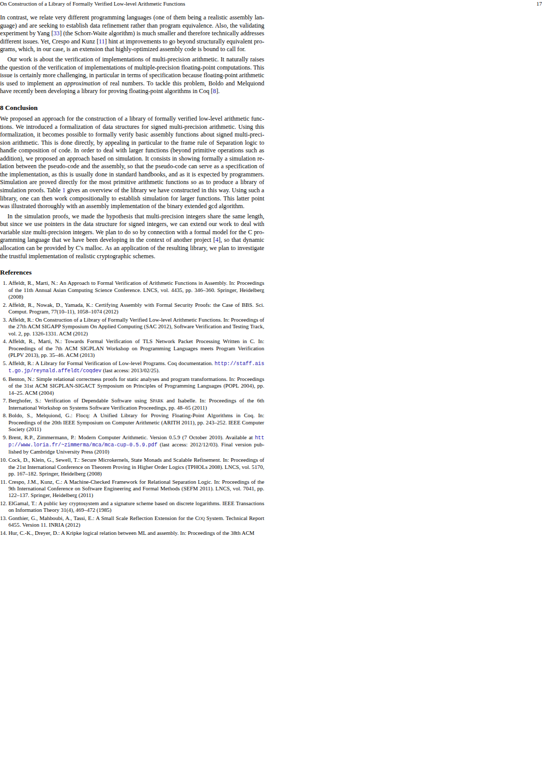On Construction of a Library of Formally Verified Low-level Arithmetic Functions 17
In contrast, we relate very different programming languages (one of them being a realistic assembly language) and are seeking to establish data refinement rather than program equivalence. Also, the validating experiment by Yang [33] (the Schorr-Waite algorithm) is much smaller and therefore technically addresses different issues. Yet, Crespo and Kunz [11] hint at improvements to go beyond structurally equivalent programs, which, in our case, is an extension that highly-optimized assembly code is bound to call for.
Our work is about the verification of implementations of multi-precision arithmetic. It naturally raises the question of the verification of implementations of multiple-precision floating-point computations. This issue is certainly more challenging, in particular in terms of specification because floating-point arithmetic is used to implement an approximation of real numbers. To tackle this problem, Boldo and Melquiond have recently been developing a library for proving floating-point algorithms in Coq [8].
8 Conclusion
We proposed an approach for the construction of a library of formally verified low-level arithmetic functions. We introduced a formalization of data structures for signed multi-precision arithmetic. Using this formalization, it becomes possible to formally verify basic assembly functions about signed multi-precision arithmetic. This is done directly, by appealing in particular to the frame rule of Separation logic to handle composition of code. In order to deal with larger functions (beyond primitive operations such as addition), we proposed an approach based on simulation. It consists in showing formally a simulation relation between the pseudo-code and the assembly, so that the pseudo-code can serve as a specification of the implementation, as this is usually done in standard handbooks, and as it is expected by programmers. Simulation are proved directly for the most primitive arithmetic functions so as to produce a library of simulation proofs. Table 1 gives an overview of the library we have constructed in this way. Using such a library, one can then work compositionally to establish simulation for larger functions. This latter point was illustrated thoroughly with an assembly implementation of the binary extended gcd algorithm.
In the simulation proofs, we made the hypothesis that multi-precision integers share the same length, but since we use pointers in the data structure for signed integers, we can extend our work to deal with variable size multi-precision integers. We plan to do so by connection with a formal model for the C programming language that we have been developing in the context of another project [4], so that dynamic allocation can be provided by C's malloc. As an application of the resulting library, we plan to investigate the trustful implementation of realistic cryptographic schemes.
References
Affeldt, R., Marti, N.: An Approach to Formal Verification of Arithmetic Functions in Assembly. In: Proceedings of the 11th Annual Asian Computing Science Conference. LNCS, vol. 4435, pp. 346–360. Springer, Heidelberg (2008)
Affeldt, R., Nowak, D., Yamada, K.: Certifying Assembly with Formal Security Proofs: the Case of BBS. Sci. Comput. Program, 77(10–11), 1058–1074 (2012)
Affeldt, R.: On Construction of a Library of Formally Verified Low-level Arithmetic Functions. In: Proceedings of the 27th ACM SIGAPP Symposium On Applied Computing (SAC 2012), Software Verification and Testing Track, vol. 2, pp. 1326-1331. ACM (2012)
Affeldt, R., Marti, N.: Towards Formal Verification of TLS Network Packet Processing Written in C. In: Proceedings of the 7th ACM SIGPLAN Workshop on Programming Languages meets Program Verification (PLPV 2013), pp. 35–46. ACM (2013)
Affeldt, R.: A Library for Formal Verification of Low-level Programs. Coq documentation. http://staff.aist.go.jp/reynald.affeldt/coqdev (last access: 2013/02/25).
Benton, N.: Simple relational correctness proofs for static analyses and program transformations. In: Proceedings of the 31st ACM SIGPLAN-SIGACT Symposium on Principles of Programming Languages (POPL 2004), pp. 14–25. ACM (2004)
Berghofer, S.: Verification of Dependable Software using Spark and Isabelle. In: Proceedings of the 6th International Workshop on Systems Software Verification Proceedings, pp. 48–65 (2011)
Boldo, S., Melquiond, G.: Flocq: A Unified Library for Proving Floating-Point Algorithms in Coq. In: Proceedings of the 20th IEEE Symposium on Computer Arithmetic (ARITH 2011), pp. 243–252. IEEE Computer Society (2011)
Brent, R.P., Zimmermann, P.: Modern Computer Arithmetic. Version 0.5.9 (7 October 2010). Available at http://www.loria.fr/~zimmerma/mca/mca-cup-0.5.9.pdf (last access: 2012/12/03). Final version published by Cambridge University Press (2010)
Cock, D., Klein, G., Sewell, T.: Secure Microkernels, State Monads and Scalable Refinement. In: Proceedings of the 21st International Conference on Theorem Proving in Higher Order Logics (TPHOLs 2008). LNCS, vol. 5170, pp. 167–182. Springer, Heidelberg (2008)
Crespo, J.M., Kunz, C.: A Machine-Checked Framework for Relational Separation Logic. In: Proceedings of the 9th International Conference on Software Engineering and Formal Methods (SEFM 2011). LNCS, vol. 7041, pp. 122–137. Springer, Heidelberg (2011)
ElGamal, T.: A public key cryptosystem and a signature scheme based on discrete logarithms. IEEE Transactions on Information Theory 31(4), 469–472 (1985)
Gonthier, G., Mahboubi, A., Tassi, E.: A Small Scale Reflection Extension for the Coq System. Technical Report 6455. Version 11. INRIA (2012)
Hur, C.-K., Dreyer, D.: A Kripke logical relation between ML and assembly. In: Proceedings of the 38th ACM